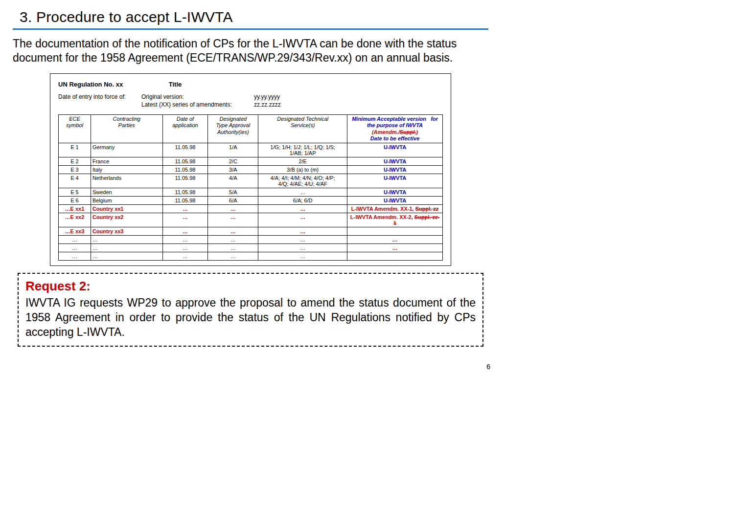3. Procedure to accept L-IWVTA
The documentation of the notification of CPs for the L-IWVTA can be done with the status document for the 1958 Agreement (ECE/TRANS/WP.29/343/Rev.xx) on an annual basis.
UN Regulation No. xx Title
Date of entry into force of: Original version: yy.yy.yyyy
Latest (XX) series of amendments: zz.zz.zzzz
| ECE symbol | Contracting Parties | Date of application | Designated Type Approval Authority(ies) | Designated Technical Service(s) | Minimum Acceptable version for the purpose of IWVTA (Amendm./ Suppl. ) Date to be effective |
| --- | --- | --- | --- | --- | --- |
| E 1 | Germany | 11.05.98 | 1/A | 1/G; 1/H; 1/J; 1/L; 1/Q; 1/S; 1/AB; 1/AP | U-IWVTA |
| E 2 | France | 11.05.98 | 2/C | 2/E | U-IWVTA |
| E 3 | Italy | 11.05.98 | 3/A | 3/B (a) to (m) | U-IWVTA |
| E 4 | Netherlands | 11.05.98 | 4/A | 4/A; 4/I; 4/M; 4/N; 4/O; 4/P; 4/Q; 4/AE; 4/U; 4/AF | U-IWVTA |
| E 5 | Sweden | 11.05.98 | 5/A | … | U-IWVTA |
| E 6 | Belgium | 11.05.98 | 6/A | 6/A; 6/D | U-IWVTA |
| …E xx1 | Country xx1 | … | … | … | L-IWVTA Amendm. XX-1, Suppl. zz |
| …E xx2 | Country xx2 | … | … | … | L-IWVTA Amendm. XX-2, Suppl. zz-1 |
| …E xx3 | Country xx3 | … | … | … | |
| … | … | … | … | … | … |
| … | … | … | … | … | … |
| … | … | … | … | … | |
Request 2:
IWVTA IG requests WP29 to approve the proposal to amend the status document of the 1958 Agreement in order to provide the status of the UN Regulations notified by CPs accepting L-IWVTA.
6